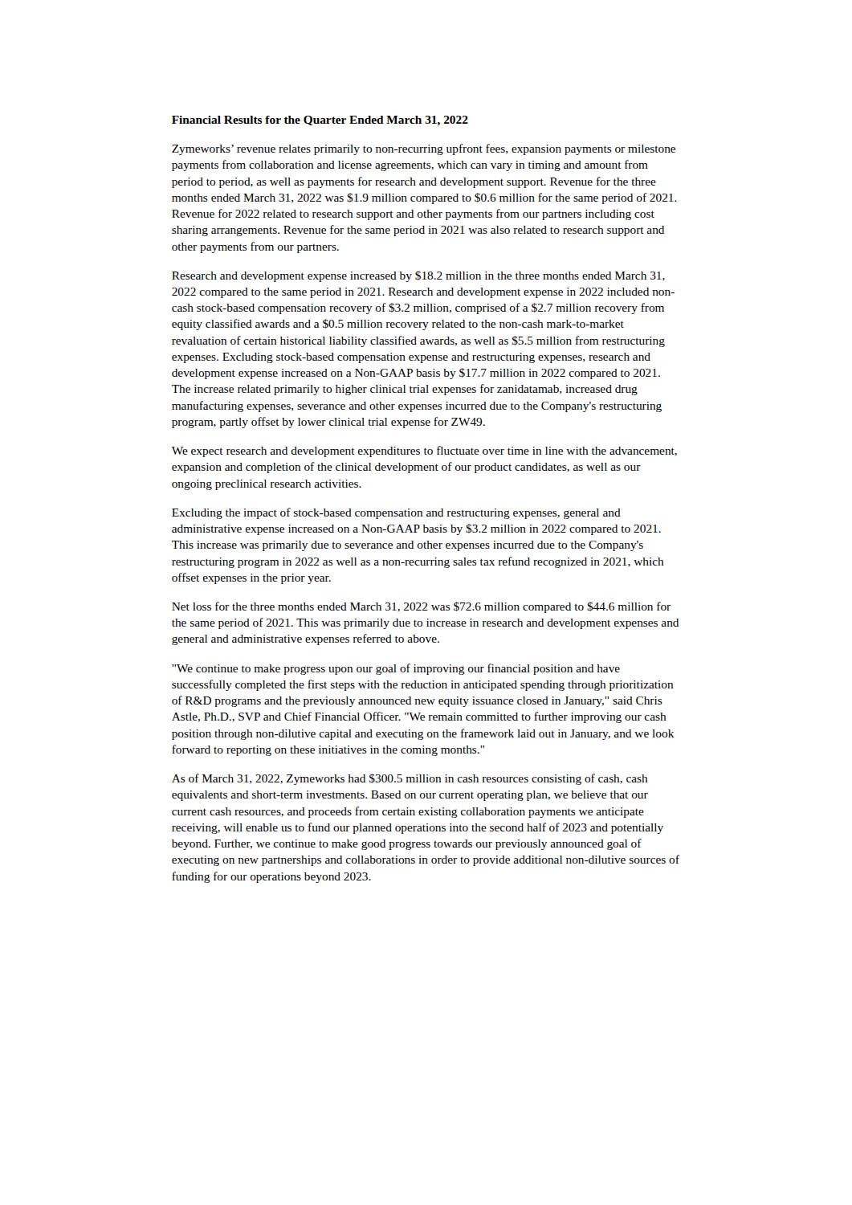Financial Results for the Quarter Ended March 31, 2022
Zymeworks’ revenue relates primarily to non-recurring upfront fees, expansion payments or milestone payments from collaboration and license agreements, which can vary in timing and amount from period to period, as well as payments for research and development support. Revenue for the three months ended March 31, 2022 was $1.9 million compared to $0.6 million for the same period of 2021. Revenue for 2022 related to research support and other payments from our partners including cost sharing arrangements. Revenue for the same period in 2021 was also related to research support and other payments from our partners.
Research and development expense increased by $18.2 million in the three months ended March 31, 2022 compared to the same period in 2021. Research and development expense in 2022 included non-cash stock-based compensation recovery of $3.2 million, comprised of a $2.7 million recovery from equity classified awards and a $0.5 million recovery related to the non-cash mark-to-market revaluation of certain historical liability classified awards, as well as $5.5 million from restructuring expenses. Excluding stock-based compensation expense and restructuring expenses, research and development expense increased on a Non-GAAP basis by $17.7 million in 2022 compared to 2021. The increase related primarily to higher clinical trial expenses for zanidatamab, increased drug manufacturing expenses, severance and other expenses incurred due to the Company's restructuring program, partly offset by lower clinical trial expense for ZW49.
We expect research and development expenditures to fluctuate over time in line with the advancement, expansion and completion of the clinical development of our product candidates, as well as our ongoing preclinical research activities.
Excluding the impact of stock-based compensation and restructuring expenses, general and administrative expense increased on a Non-GAAP basis by $3.2 million in 2022 compared to 2021. This increase was primarily due to severance and other expenses incurred due to the Company's restructuring program in 2022 as well as a non-recurring sales tax refund recognized in 2021, which offset expenses in the prior year.
Net loss for the three months ended March 31, 2022 was $72.6 million compared to $44.6 million for the same period of 2021. This was primarily due to increase in research and development expenses and general and administrative expenses referred to above.
"We continue to make progress upon our goal of improving our financial position and have successfully completed the first steps with the reduction in anticipated spending through prioritization of R&D programs and the previously announced new equity issuance closed in January," said Chris Astle, Ph.D., SVP and Chief Financial Officer. "We remain committed to further improving our cash position through non-dilutive capital and executing on the framework laid out in January, and we look forward to reporting on these initiatives in the coming months."
As of March 31, 2022, Zymeworks had $300.5 million in cash resources consisting of cash, cash equivalents and short-term investments. Based on our current operating plan, we believe that our current cash resources, and proceeds from certain existing collaboration payments we anticipate receiving, will enable us to fund our planned operations into the second half of 2023 and potentially beyond. Further, we continue to make good progress towards our previously announced goal of executing on new partnerships and collaborations in order to provide additional non-dilutive sources of funding for our operations beyond 2023.